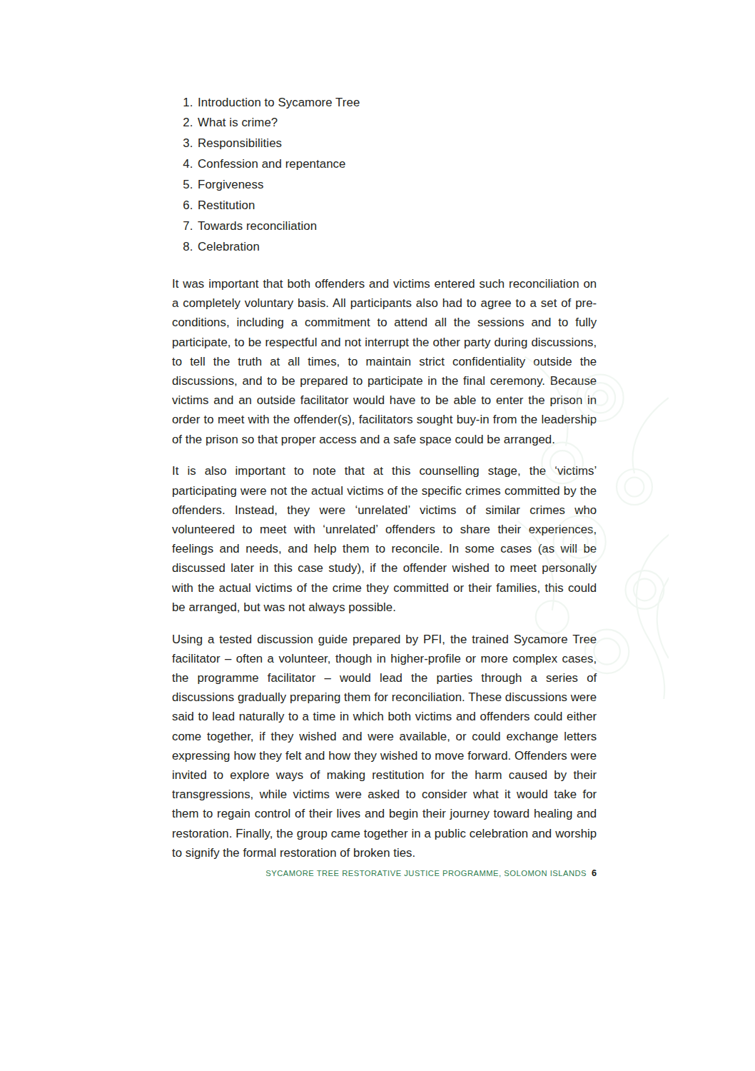Introduction to Sycamore Tree
What is crime?
Responsibilities
Confession and repentance
Forgiveness
Restitution
Towards reconciliation
Celebration
It was important that both offenders and victims entered such reconciliation on a completely voluntary basis. All participants also had to agree to a set of pre-conditions, including a commitment to attend all the sessions and to fully participate, to be respectful and not interrupt the other party during discussions, to tell the truth at all times, to maintain strict confidentiality outside the discussions, and to be prepared to participate in the final ceremony. Because victims and an outside facilitator would have to be able to enter the prison in order to meet with the offender(s), facilitators sought buy-in from the leadership of the prison so that proper access and a safe space could be arranged.
It is also important to note that at this counselling stage, the ‘victims’ participating were not the actual victims of the specific crimes committed by the offenders. Instead, they were ‘unrelated’ victims of similar crimes who volunteered to meet with ‘unrelated’ offenders to share their experiences, feelings and needs, and help them to reconcile. In some cases (as will be discussed later in this case study), if the offender wished to meet personally with the actual victims of the crime they committed or their families, this could be arranged, but was not always possible.
Using a tested discussion guide prepared by PFI, the trained Sycamore Tree facilitator – often a volunteer, though in higher-profile or more complex cases, the programme facilitator – would lead the parties through a series of discussions gradually preparing them for reconciliation. These discussions were said to lead naturally to a time in which both victims and offenders could either come together, if they wished and were available, or could exchange letters expressing how they felt and how they wished to move forward. Offenders were invited to explore ways of making restitution for the harm caused by their transgressions, while victims were asked to consider what it would take for them to regain control of their lives and begin their journey toward healing and restoration. Finally, the group came together in a public celebration and worship to signify the formal restoration of broken ties.
SYCAMORE TREE RESTORATIVE JUSTICE PROGRAMME, SOLOMON ISLANDS 6